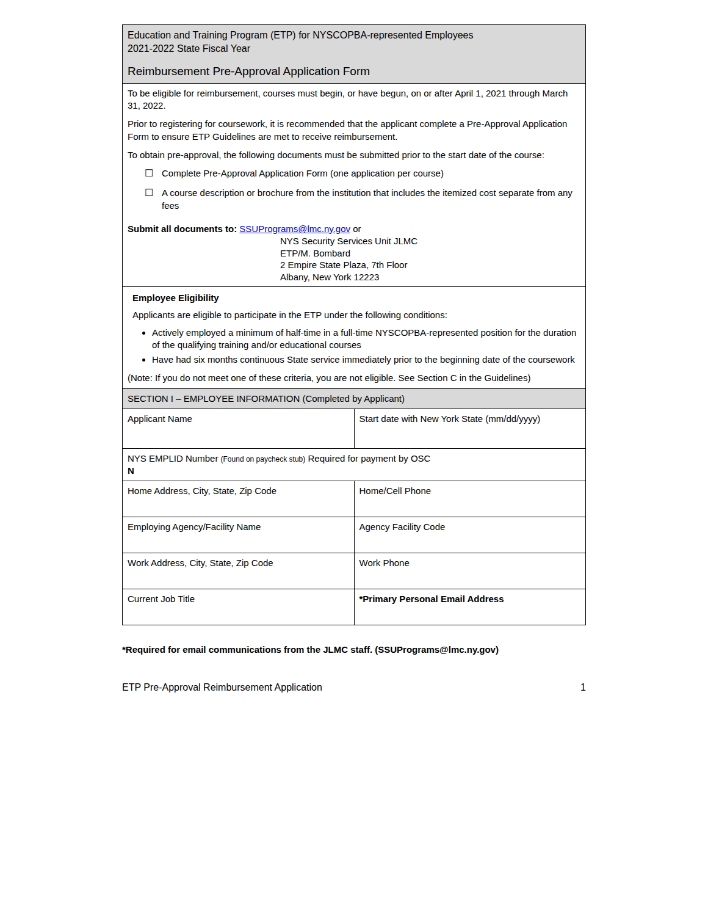| Education and Training Program (ETP) for NYSCOPBA-represented Employees 2021-2022 State Fiscal Year Reimbursement Pre-Approval Application Form |
| To be eligible for reimbursement, courses must begin, or have begun, on or after April 1, 2021 through March 31, 2022. Prior to registering for coursework, it is recommended that the applicant complete a Pre-Approval Application Form to ensure ETP Guidelines are met to receive reimbursement. To obtain pre-approval, the following documents must be submitted prior to the start date of the course: Complete Pre-Approval Application Form (one application per course) A course description or brochure from the institution that includes the itemized cost separate from any fees Submit all documents to: SSUPrograms@lmc.ny.gov or NYS Security Services Unit JLMC ETP/M. Bombard 2 Empire State Plaza, 7th Floor Albany, New York 12223 |
| Employee Eligibility Applicants are eligible to participate in the ETP under the following conditions: Actively employed a minimum of half-time in a full-time NYSCOPBA-represented position for the duration of the qualifying training and/or educational courses Have had six months continuous State service immediately prior to the beginning date of the coursework (Note: If you do not meet one of these criteria, you are not eligible. See Section C in the Guidelines) |
| SECTION I – EMPLOYEE INFORMATION (Completed by Applicant) |
| Applicant Name | Start date with New York State (mm/dd/yyyy) |
| NYS EMPLID Number (Found on paycheck stub) Required for payment by OSC N |
| Home Address, City, State, Zip Code | Home/Cell Phone |
| Employing Agency/Facility Name | Agency Facility Code |
| Work Address, City, State, Zip Code | Work Phone |
| Current Job Title | *Primary Personal Email Address |
*Required for email communications from the JLMC staff. (SSUPrograms@lmc.ny.gov)
ETP Pre-Approval Reimbursement Application 1